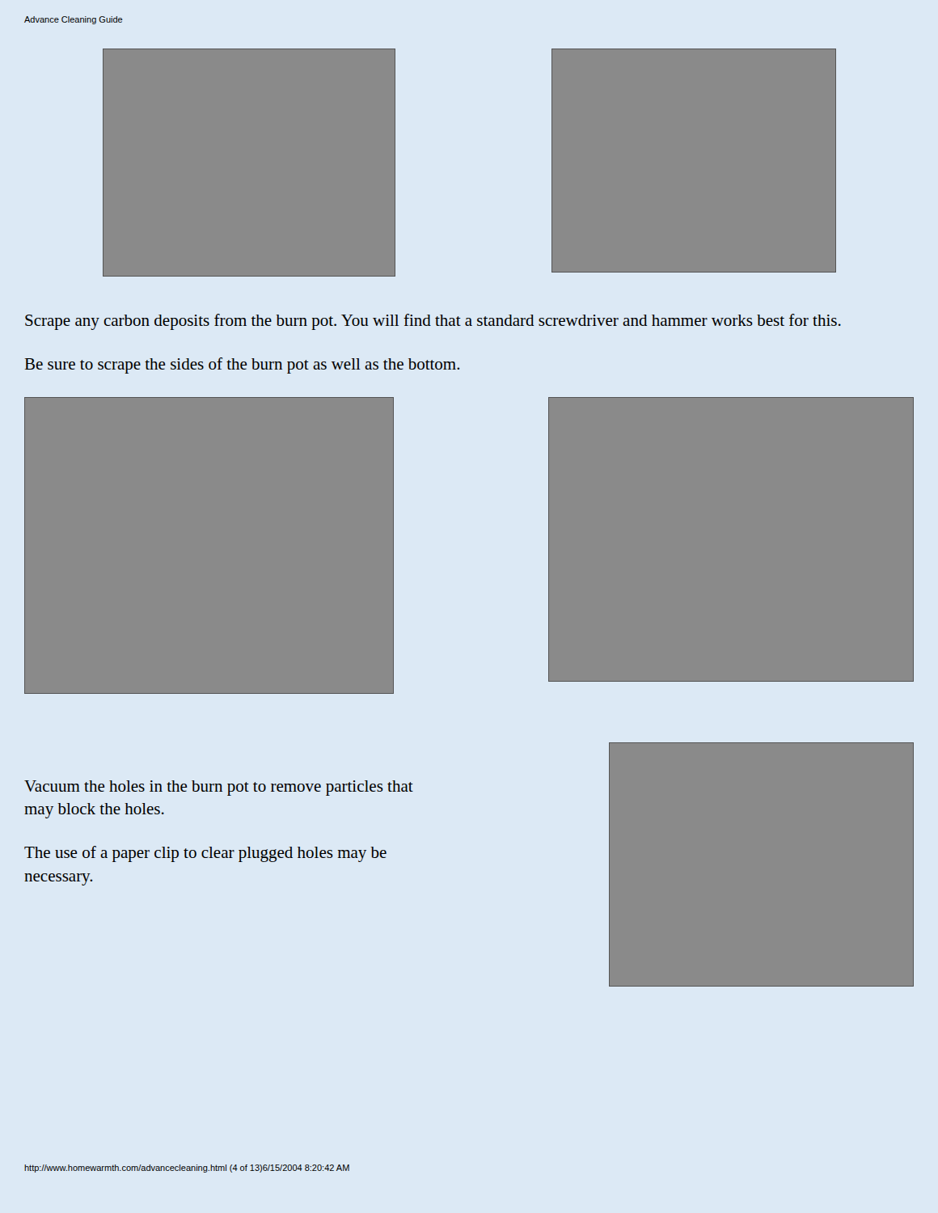Advance Cleaning Guide
Scrape any carbon deposits from the burn pot. You will find that a standard screwdriver and hammer works best for this.
Be sure to scrape the sides of the burn pot as well as the bottom.
Vacuum the holes in the burn pot to remove particles that may block the holes.
The use of a paper clip to clear plugged holes may be necessary.
http://www.homewarmth.com/advancecleaning.html (4 of 13)6/15/2004 8:20:42 AM